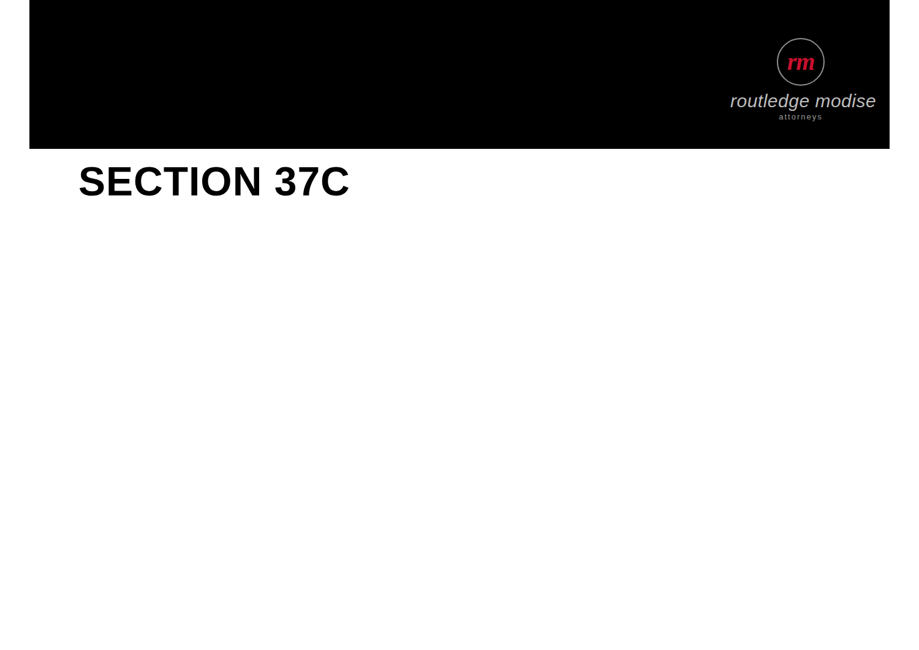routledge modise
attorneys
SECTION 37C